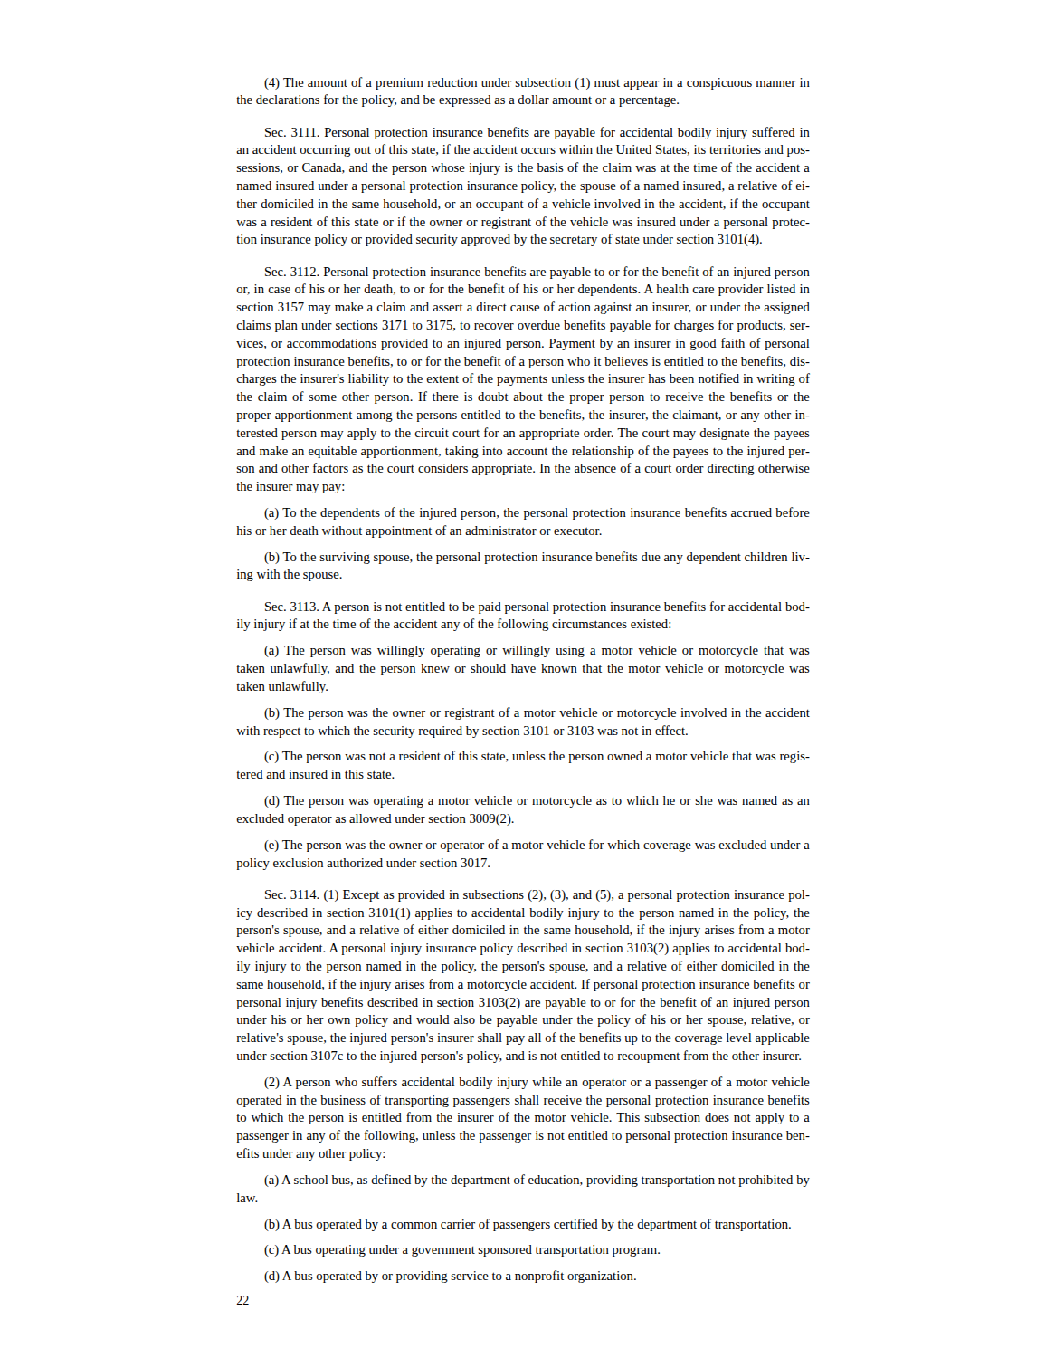(4) The amount of a premium reduction under subsection (1) must appear in a conspicuous manner in the declarations for the policy, and be expressed as a dollar amount or a percentage.
Sec. 3111. Personal protection insurance benefits are payable for accidental bodily injury suffered in an accident occurring out of this state, if the accident occurs within the United States, its territories and possessions, or Canada, and the person whose injury is the basis of the claim was at the time of the accident a named insured under a personal protection insurance policy, the spouse of a named insured, a relative of either domiciled in the same household, or an occupant of a vehicle involved in the accident, if the occupant was a resident of this state or if the owner or registrant of the vehicle was insured under a personal protection insurance policy or provided security approved by the secretary of state under section 3101(4).
Sec. 3112. Personal protection insurance benefits are payable to or for the benefit of an injured person or, in case of his or her death, to or for the benefit of his or her dependents. A health care provider listed in section 3157 may make a claim and assert a direct cause of action against an insurer, or under the assigned claims plan under sections 3171 to 3175, to recover overdue benefits payable for charges for products, services, or accommodations provided to an injured person. Payment by an insurer in good faith of personal protection insurance benefits, to or for the benefit of a person who it believes is entitled to the benefits, discharges the insurer's liability to the extent of the payments unless the insurer has been notified in writing of the claim of some other person. If there is doubt about the proper person to receive the benefits or the proper apportionment among the persons entitled to the benefits, the insurer, the claimant, or any other interested person may apply to the circuit court for an appropriate order. The court may designate the payees and make an equitable apportionment, taking into account the relationship of the payees to the injured person and other factors as the court considers appropriate. In the absence of a court order directing otherwise the insurer may pay:
(a) To the dependents of the injured person, the personal protection insurance benefits accrued before his or her death without appointment of an administrator or executor.
(b) To the surviving spouse, the personal protection insurance benefits due any dependent children living with the spouse.
Sec. 3113. A person is not entitled to be paid personal protection insurance benefits for accidental bodily injury if at the time of the accident any of the following circumstances existed:
(a) The person was willingly operating or willingly using a motor vehicle or motorcycle that was taken unlawfully, and the person knew or should have known that the motor vehicle or motorcycle was taken unlawfully.
(b) The person was the owner or registrant of a motor vehicle or motorcycle involved in the accident with respect to which the security required by section 3101 or 3103 was not in effect.
(c) The person was not a resident of this state, unless the person owned a motor vehicle that was registered and insured in this state.
(d) The person was operating a motor vehicle or motorcycle as to which he or she was named as an excluded operator as allowed under section 3009(2).
(e) The person was the owner or operator of a motor vehicle for which coverage was excluded under a policy exclusion authorized under section 3017.
Sec. 3114. (1) Except as provided in subsections (2), (3), and (5), a personal protection insurance policy described in section 3101(1) applies to accidental bodily injury to the person named in the policy, the person's spouse, and a relative of either domiciled in the same household, if the injury arises from a motor vehicle accident. A personal injury insurance policy described in section 3103(2) applies to accidental bodily injury to the person named in the policy, the person's spouse, and a relative of either domiciled in the same household, if the injury arises from a motorcycle accident. If personal protection insurance benefits or personal injury benefits described in section 3103(2) are payable to or for the benefit of an injured person under his or her own policy and would also be payable under the policy of his or her spouse, relative, or relative's spouse, the injured person's insurer shall pay all of the benefits up to the coverage level applicable under section 3107c to the injured person's policy, and is not entitled to recoupment from the other insurer.
(2) A person who suffers accidental bodily injury while an operator or a passenger of a motor vehicle operated in the business of transporting passengers shall receive the personal protection insurance benefits to which the person is entitled from the insurer of the motor vehicle. This subsection does not apply to a passenger in any of the following, unless the passenger is not entitled to personal protection insurance benefits under any other policy:
(a) A school bus, as defined by the department of education, providing transportation not prohibited by law.
(b) A bus operated by a common carrier of passengers certified by the department of transportation.
(c) A bus operating under a government sponsored transportation program.
(d) A bus operated by or providing service to a nonprofit organization.
22